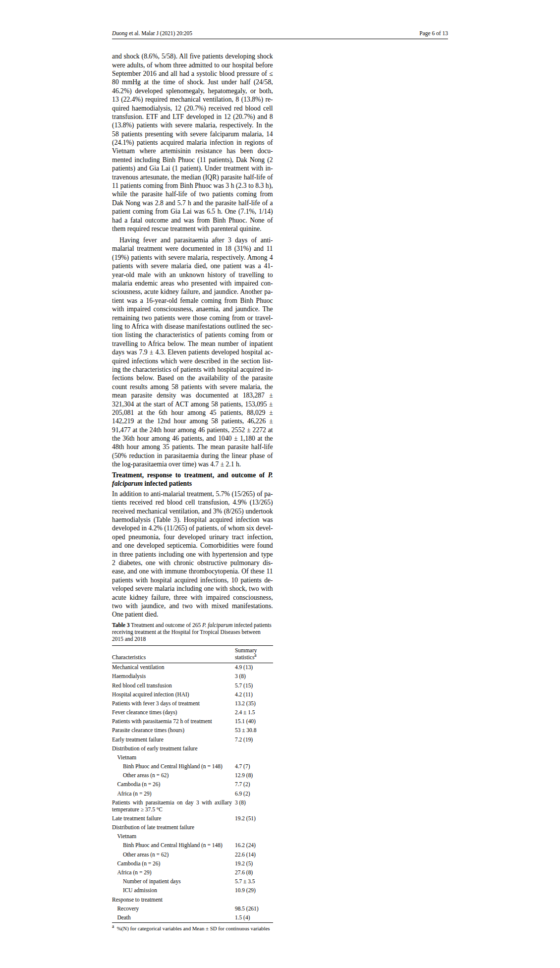Duong et al. Malar J (2021) 20:205
Page 6 of 13
and shock (8.6%, 5/58). All five patients developing shock were adults, of whom three admitted to our hospital before September 2016 and all had a systolic blood pressure of ≤ 80 mmHg at the time of shock. Just under half (24/58, 46.2%) developed splenomegaly, hepatomegaly, or both, 13 (22.4%) required mechanical ventilation, 8 (13.8%) required haemodialysis, 12 (20.7%) received red blood cell transfusion. ETF and LTF developed in 12 (20.7%) and 8 (13.8%) patients with severe malaria, respectively. In the 58 patients presenting with severe falciparum malaria, 14 (24.1%) patients acquired malaria infection in regions of Vietnam where artemisinin resistance has been documented including Binh Phuoc (11 patients), Dak Nong (2 patients) and Gia Lai (1 patient). Under treatment with intravenous artesunate, the median (IQR) parasite half-life of 11 patients coming from Binh Phuoc was 3 h (2.3 to 8.3 h), while the parasite half-life of two patients coming from Dak Nong was 2.8 and 5.7 h and the parasite half-life of a patient coming from Gia Lai was 6.5 h. One (7.1%, 1/14) had a fatal outcome and was from Binh Phuoc. None of them required rescue treatment with parenteral quinine.
Having fever and parasitaemia after 3 days of anti-malarial treatment were documented in 18 (31%) and 11 (19%) patients with severe malaria, respectively. Among 4 patients with severe malaria died, one patient was a 41-year-old male with an unknown history of travelling to malaria endemic areas who presented with impaired consciousness, acute kidney failure, and jaundice. Another patient was a 16-year-old female coming from Binh Phuoc with impaired consciousness, anaemia, and jaundice. The remaining two patients were those coming from or travelling to Africa with disease manifestations outlined the section listing the characteristics of patients coming from or travelling to Africa below. The mean number of inpatient days was 7.9 ± 4.3. Eleven patients developed hospital acquired infections which were described in the section listing the characteristics of patients with hospital acquired infections below. Based on the availability of the parasite count results among 58 patients with severe malaria, the mean parasite density was documented at 183,287 ± 321,304 at the start of ACT among 58 patients, 153,095 ± 205,081 at the 6th hour among 45 patients, 88,029 ± 142,219 at the 12nd hour among 58 patients, 46,226 ± 91,477 at the 24th hour among 46 patients, 2552 ± 2272 at the 36th hour among 46 patients, and 1040 ± 1,180 at the 48th hour among 35 patients. The mean parasite half-life (50% reduction in parasitaemia during the linear phase of the log-parasitaemia over time) was 4.7 ± 2.1 h.
Treatment, response to treatment, and outcome of P. falciparum infected patients
In addition to anti-malarial treatment, 5.7% (15/265) of patients received red blood cell transfusion, 4.9% (13/265) received mechanical ventilation, and 3% (8/265) undertook haemodialysis (Table 3). Hospital acquired infection was developed in 4.2% (11/265) of patients, of whom six developed pneumonia, four developed urinary tract infection, and one developed septicemia. Comorbidities were found in three patients including one with hypertension and type 2 diabetes, one with chronic obstructive pulmonary disease, and one with immune thrombocytopenia. Of these 11 patients with hospital acquired infections, 10 patients developed severe malaria including one with shock, two with acute kidney failure, three with impaired consciousness, two with jaundice, and two with mixed manifestations. One patient died.
Table 3 Treatment and outcome of 265 P. falciparum infected patients receiving treatment at the Hospital for Tropical Diseases between 2015 and 2018
| Characteristics | Summary statistics a |
| --- | --- |
| Mechanical ventilation | 4.9 (13) |
| Haemodialysis | 3 (8) |
| Red blood cell transfusion | 5.7 (15) |
| Hospital acquired infection (HAI) | 4.2 (11) |
| Patients with fever 3 days of treatment | 13.2 (35) |
| Fever clearance times (days) | 2.4 ± 1.5 |
| Patients with parasitaemia 72 h of treatment | 15.1 (40) |
| Parasite clearance times (hours) | 53 ± 30.8 |
| Early treatment failure | 7.2 (19) |
| Distribution of early treatment failure | |
| Vietnam | |
| Binh Phuoc and Central Highland (n = 148) | 4.7 (7) |
| Other areas (n = 62) | 12.9 (8) |
| Cambodia (n = 26) | 7.7 (2) |
| Africa (n = 29) | 6.9 (2) |
| Patients with parasitaemia on day 3 with axillary temperature ≥ 37.5 °C | 3 (8) |
| Late treatment failure | 19.2 (51) |
| Distribution of late treatment failure | |
| Vietnam | |
| Binh Phuoc and Central Highland (n = 148) | 16.2 (24) |
| Other areas (n = 62) | 22.6 (14) |
| Cambodia (n = 26) | 19.2 (5) |
| Africa (n = 29) | 27.6 (8) |
| Number of inpatient days | 5.7 ± 3.5 |
| ICU admission | 10.9 (29) |
| Response to treatment | |
| Recovery | 98.5 (261) |
| Death | 1.5 (4) |
a %(N) for categorical variables and Mean ± SD for continuous variables